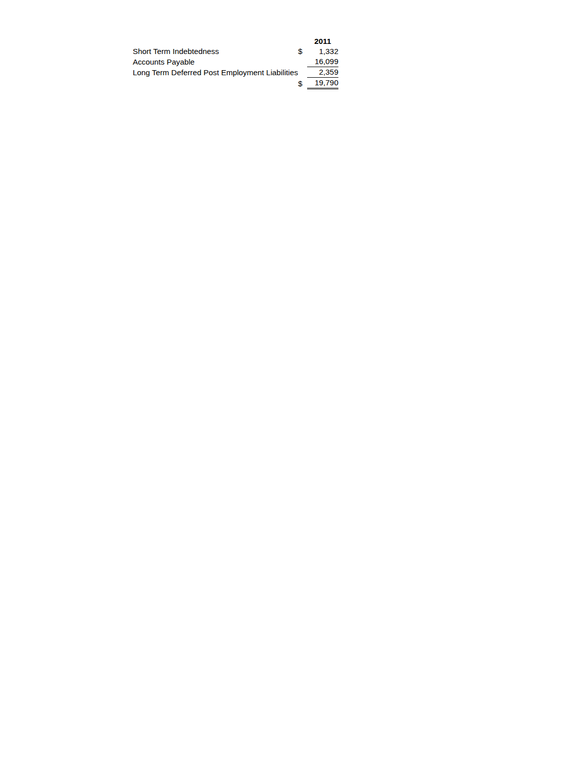| | | 2011 |
| Short Term Indebtedness | $ | 1,332 |
| Accounts Payable | | 16,099 |
| Long Term Deferred Post Employment Liabilities | | 2,359 |
| | $ | 19,790 |